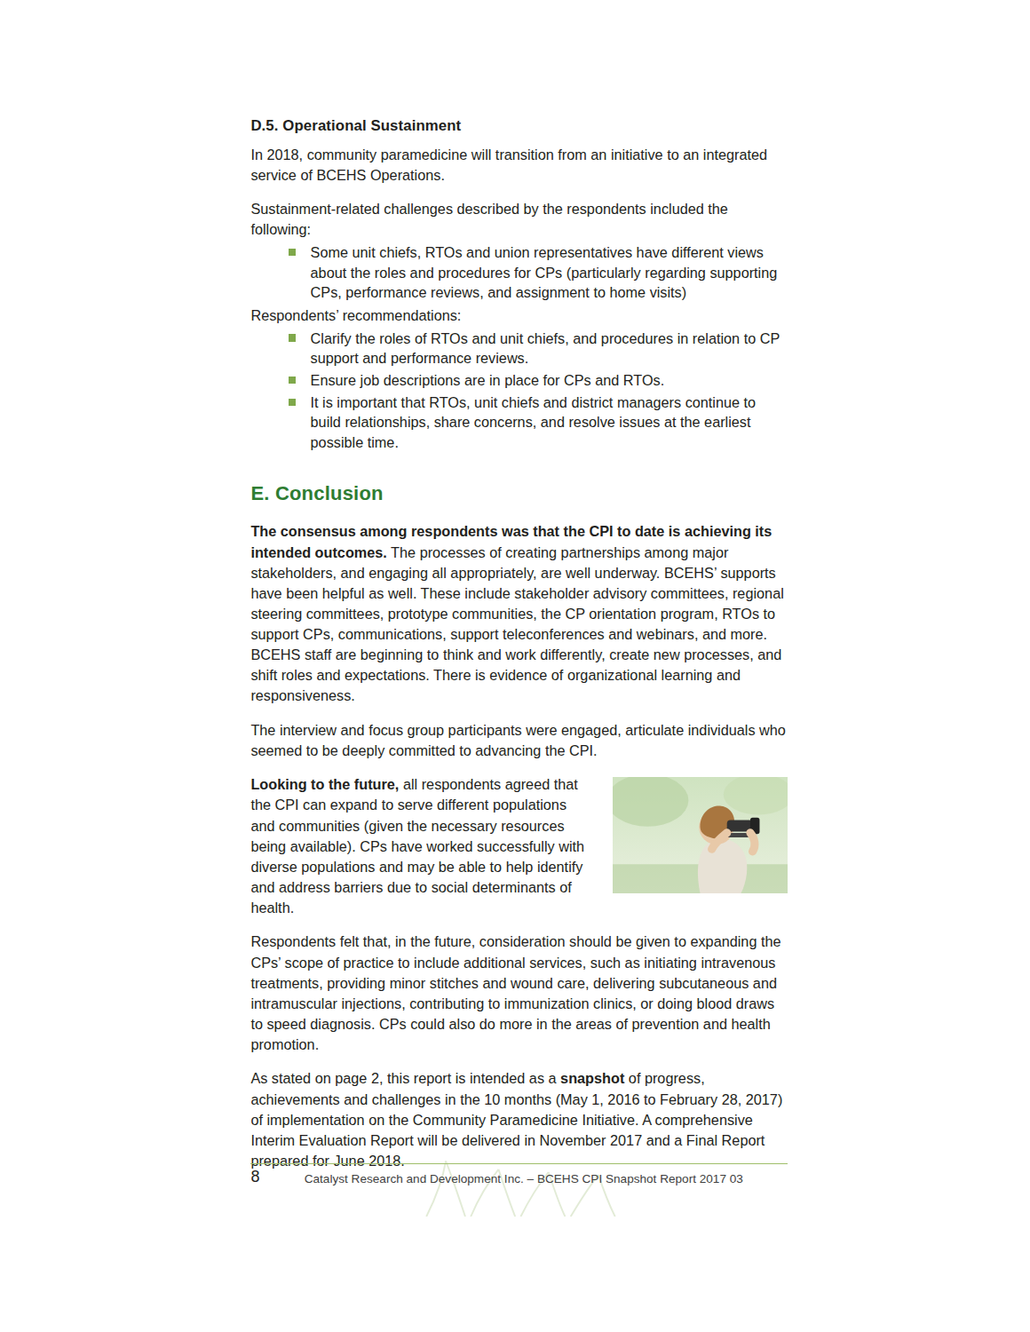D.5. Operational Sustainment
In 2018, community paramedicine will transition from an initiative to an integrated service of BCEHS Operations.
Sustainment-related challenges described by the respondents included the following:
Some unit chiefs, RTOs and union representatives have different views about the roles and procedures for CPs (particularly regarding supporting CPs, performance reviews, and assignment to home visits)
Respondents’ recommendations:
Clarify the roles of RTOs and unit chiefs, and procedures in relation to CP support and performance reviews.
Ensure job descriptions are in place for CPs and RTOs.
It is important that RTOs, unit chiefs and district managers continue to build relationships, share concerns, and resolve issues at the earliest possible time.
E. Conclusion
The consensus among respondents was that the CPI to date is achieving its intended outcomes. The processes of creating partnerships among major stakeholders, and engaging all appropriately, are well underway. BCEHS’ supports have been helpful as well. These include stakeholder advisory committees, regional steering committees, prototype communities, the CP orientation program, RTOs to support CPs, communications, support teleconferences and webinars, and more. BCEHS staff are beginning to think and work differently, create new processes, and shift roles and expectations. There is evidence of organizational learning and responsiveness.
The interview and focus group participants were engaged, articulate individuals who seemed to be deeply committed to advancing the CPI.
Looking to the future, all respondents agreed that the CPI can expand to serve different populations and communities (given the necessary resources being available). CPs have worked successfully with diverse populations and may be able to help identify and address barriers due to social determinants of health.
Respondents felt that, in the future, consideration should be given to expanding the CPs’ scope of practice to include additional services, such as initiating intravenous treatments, providing minor stitches and wound care, delivering subcutaneous and intramuscular injections, contributing to immunization clinics, or doing blood draws to speed diagnosis. CPs could also do more in the areas of prevention and health promotion.
As stated on page 2, this report is intended as a snapshot of progress, achievements and challenges in the 10 months (May 1, 2016 to February 28, 2017) of implementation on the Community Paramedicine Initiative. A comprehensive Interim Evaluation Report will be delivered in November 2017 and a Final Report prepared for June 2018.
8
Catalyst Research and Development Inc. – BCEHS CPI Snapshot Report 2017 03